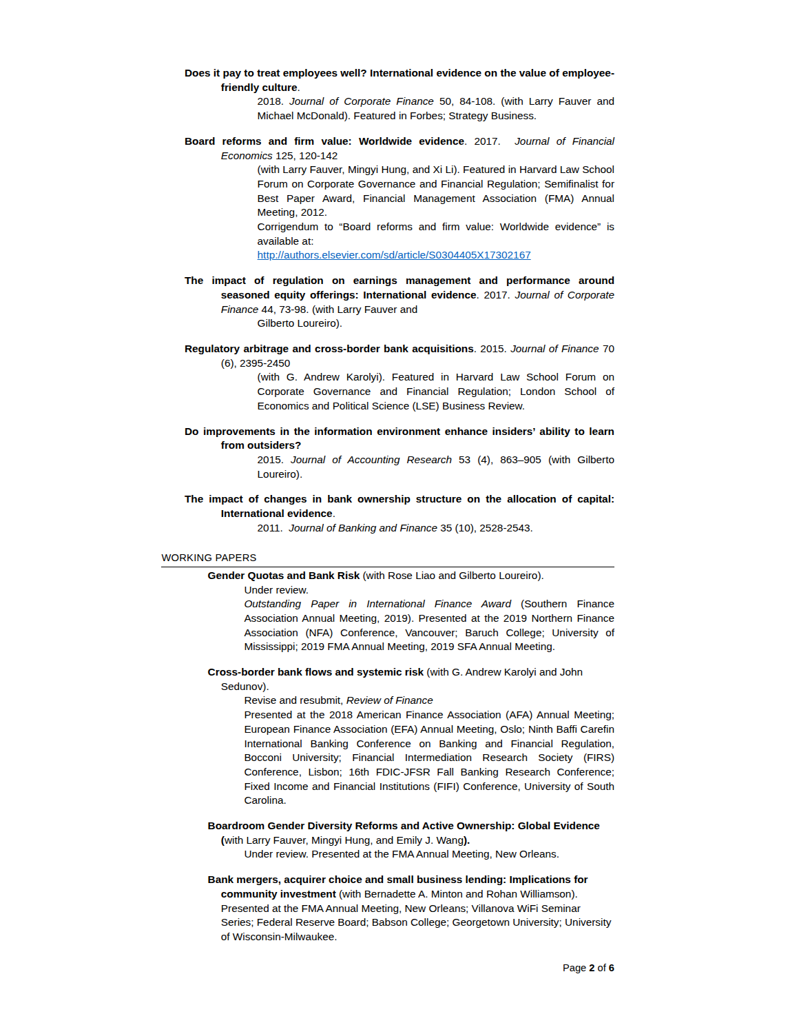Does it pay to treat employees well? International evidence on the value of employee-friendly culture. 2018. Journal of Corporate Finance 50, 84-108. (with Larry Fauver and Michael McDonald). Featured in Forbes; Strategy Business.
Board reforms and firm value: Worldwide evidence. 2017. Journal of Financial Economics 125, 120-142 (with Larry Fauver, Mingyi Hung, and Xi Li). Featured in Harvard Law School Forum on Corporate Governance and Financial Regulation; Semifinalist for Best Paper Award, Financial Management Association (FMA) Annual Meeting, 2012. Corrigendum to “Board reforms and firm value: Worldwide evidence” is available at:
http://authors.elsevier.com/sd/article/S0304405X17302167
The impact of regulation on earnings management and performance around seasoned equity offerings: International evidence. 2017. Journal of Corporate Finance 44, 73-98. (with Larry Fauver and Gilberto Loureiro).
Regulatory arbitrage and cross-border bank acquisitions. 2015. Journal of Finance 70 (6), 2395-2450 (with G. Andrew Karolyi). Featured in Harvard Law School Forum on Corporate Governance and Financial Regulation; London School of Economics and Political Science (LSE) Business Review.
Do improvements in the information environment enhance insiders’ ability to learn from outsiders? 2015. Journal of Accounting Research 53 (4), 863–905 (with Gilberto Loureiro).
The impact of changes in bank ownership structure on the allocation of capital: International evidence. 2011. Journal of Banking and Finance 35 (10), 2528-2543.
WORKING PAPERS
Gender Quotas and Bank Risk (with Rose Liao and Gilberto Loureiro). Under review.
Outstanding Paper in International Finance Award (Southern Finance Association Annual Meeting, 2019). Presented at the 2019 Northern Finance Association (NFA) Conference, Vancouver; Baruch College; University of Mississippi; 2019 FMA Annual Meeting, 2019 SFA Annual Meeting.
Cross-border bank flows and systemic risk (with G. Andrew Karolyi and John Sedunov). Revise and resubmit, Review of Finance
Presented at the 2018 American Finance Association (AFA) Annual Meeting; European Finance Association (EFA) Annual Meeting, Oslo; Ninth Baffi Carefin International Banking Conference on Banking and Financial Regulation, Bocconi University; Financial Intermediation Research Society (FIRS) Conference, Lisbon; 16th FDIC-JFSR Fall Banking Research Conference; Fixed Income and Financial Institutions (FIFI) Conference, University of South Carolina.
Boardroom Gender Diversity Reforms and Active Ownership: Global Evidence (with Larry Fauver, Mingyi Hung, and Emily J. Wang). Under review. Presented at the FMA Annual Meeting, New Orleans.
Bank mergers, acquirer choice and small business lending: Implications for community investment (with Bernadette A. Minton and Rohan Williamson). Presented at the FMA Annual Meeting, New Orleans; Villanova WiFi Seminar Series; Federal Reserve Board; Babson College; Georgetown University; University of Wisconsin-Milwaukee.
Page 2 of 6